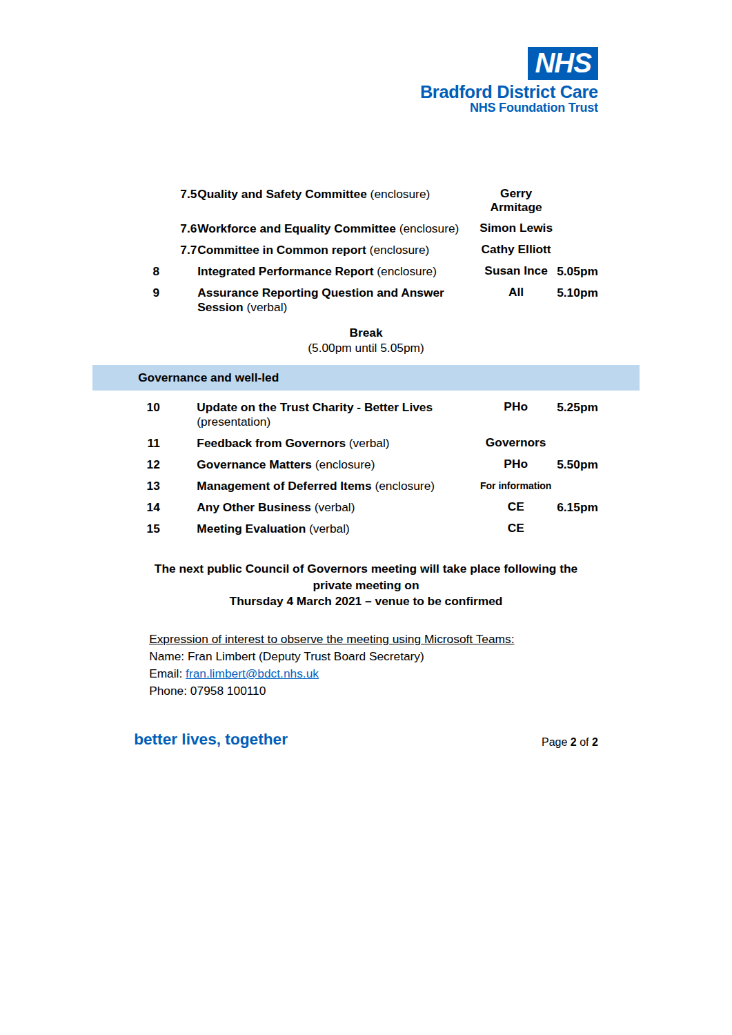NHS
Bradford District Care
NHS Foundation Trust
| | 7.5 | Quality and Safety Committee (enclosure) | Gerry Armitage | |
| | 7.6 | Workforce and Equality Committee (enclosure) | Simon Lewis | |
| | 7.7 | Committee in Common report (enclosure) | Cathy Elliott | |
| 8 | | Integrated Performance Report (enclosure) | Susan Ince | 5.05pm |
| 9 | | Assurance Reporting Question and Answer Session (verbal) | All | 5.10pm |
Break
(5.00pm until 5.05pm)
Governance and well-led
| 10 | | Update on the Trust Charity - Better Lives (presentation) | PHo | 5.25pm |
| 11 | | Feedback from Governors (verbal) | Governors | |
| 12 | | Governance Matters (enclosure) | PHo | 5.50pm |
| 13 | | Management of Deferred Items (enclosure) | For information | |
| 14 | | Any Other Business (verbal) | CE | 6.15pm |
| 15 | | Meeting Evaluation (verbal) | CE | |
The next public Council of Governors meeting will take place following the private meeting on
Thursday 4 March 2021 – venue to be confirmed
Expression of interest to observe the meeting using Microsoft Teams:
Name: Fran Limbert (Deputy Trust Board Secretary)
Email: fran.limbert@bdct.nhs.uk
Phone: 07958 100110
better lives, together
Page 2 of 2